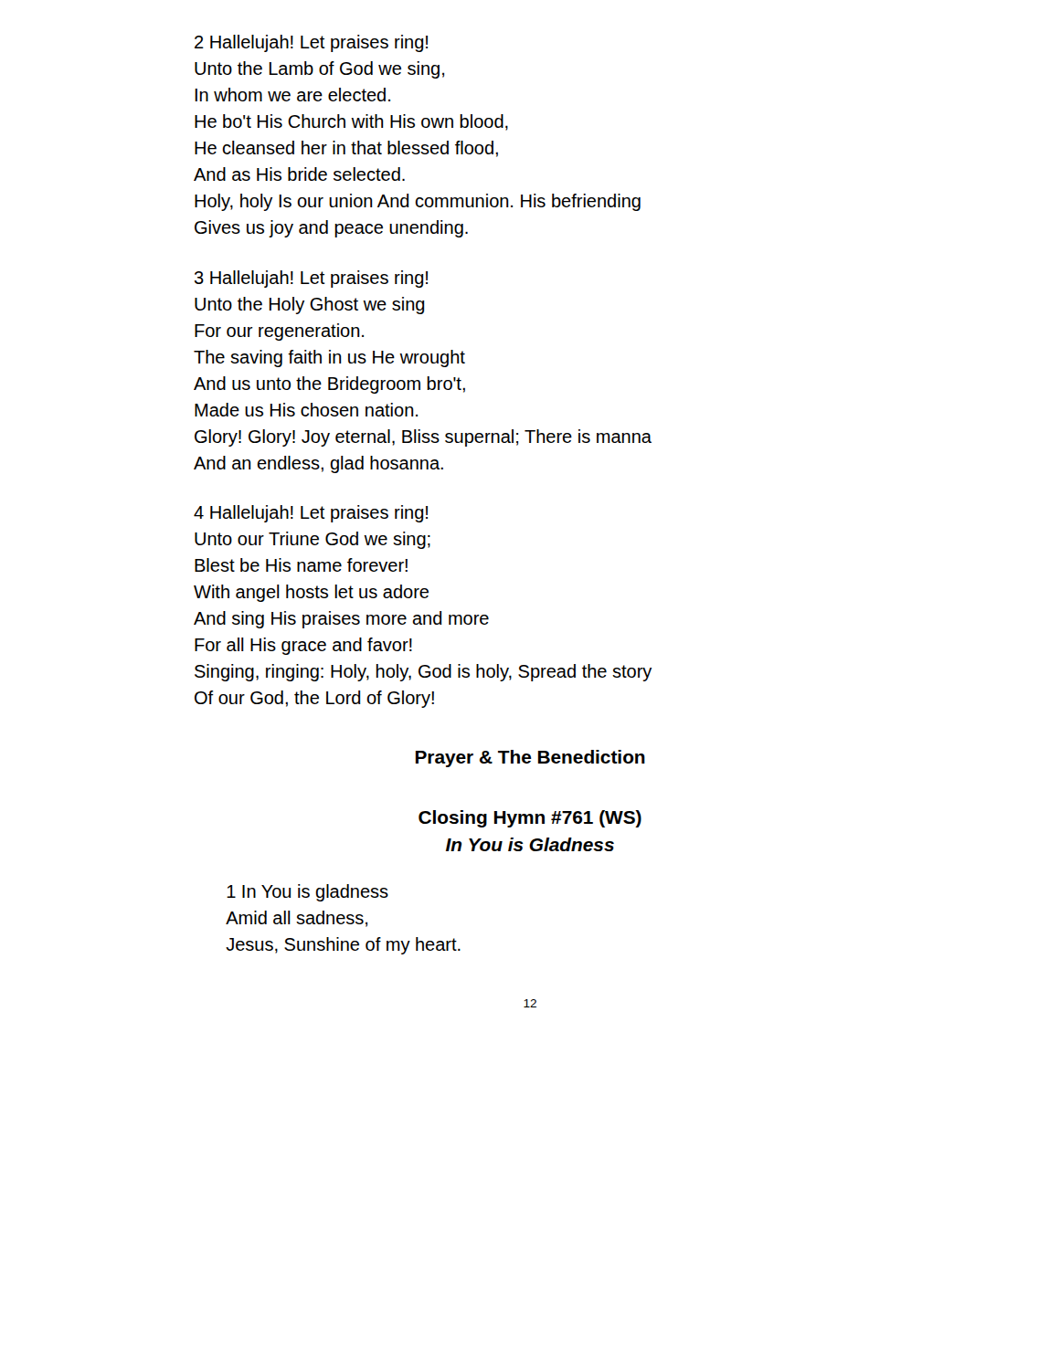2 Hallelujah! Let praises ring!
Unto the Lamb of God we sing,
In whom we are elected.
He bo't His Church with His own blood,
He cleansed her in that blessed flood,
And as His bride selected.
Holy, holy Is our union And communion. His befriending
Gives us joy and peace unending.
3 Hallelujah! Let praises ring!
Unto the Holy Ghost we sing
For our regeneration.
The saving faith in us He wrought
And us unto the Bridegroom bro't,
Made us His chosen nation.
Glory! Glory! Joy eternal, Bliss supernal; There is manna
And an endless, glad hosanna.
4 Hallelujah! Let praises ring!
Unto our Triune God we sing;
Blest be His name forever!
With angel hosts let us adore
And sing His praises more and more
For all His grace and favor!
Singing, ringing: Holy, holy, God is holy, Spread the story
Of our God, the Lord of Glory!
Prayer & The Benediction
Closing Hymn #761 (WS)
In You is Gladness
1 In You is gladness
Amid all sadness,
Jesus, Sunshine of my heart.
12